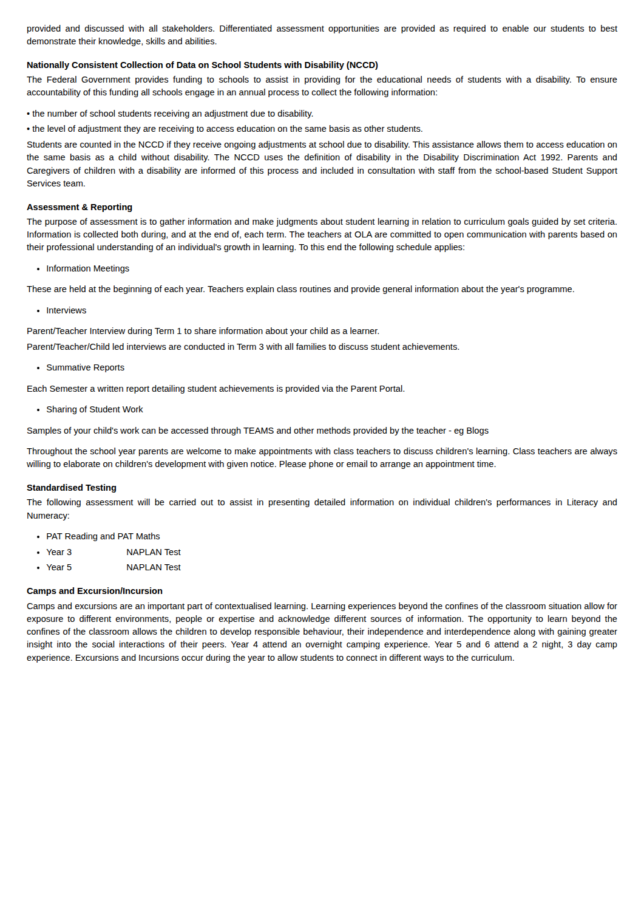provided and discussed with all stakeholders. Differentiated assessment opportunities are provided as required to enable our students to best demonstrate their knowledge, skills and abilities.
Nationally Consistent Collection of Data on School Students with Disability (NCCD)
The Federal Government provides funding to schools to assist in providing for the educational needs of students with a disability. To ensure accountability of this funding all schools engage in an annual process to collect the following information:
• the number of school students receiving an adjustment due to disability.
• the level of adjustment they are receiving to access education on the same basis as other students.
Students are counted in the NCCD if they receive ongoing adjustments at school due to disability. This assistance allows them to access education on the same basis as a child without disability. The NCCD uses the definition of disability in the Disability Discrimination Act 1992. Parents and Caregivers of children with a disability are informed of this process and included in consultation with staff from the school-based Student Support Services team.
Assessment & Reporting
The purpose of assessment is to gather information and make judgments about student learning in relation to curriculum goals guided by set criteria. Information is collected both during, and at the end of, each term. The teachers at OLA are committed to open communication with parents based on their professional understanding of an individual's growth in learning. To this end the following schedule applies:
Information Meetings
These are held at the beginning of each year. Teachers explain class routines and provide general information about the year's programme.
Interviews
Parent/Teacher Interview during Term 1 to share information about your child as a learner.
Parent/Teacher/Child led interviews are conducted in Term 3 with all families to discuss student achievements.
Summative Reports
Each Semester a written report detailing student achievements is provided via the Parent Portal.
Sharing of Student Work
Samples of your child's work can be accessed through TEAMS and other methods provided by the teacher - eg Blogs
Throughout the school year parents are welcome to make appointments with class teachers to discuss children's learning. Class teachers are always willing to elaborate on children's development with given notice. Please phone or email to arrange an appointment time.
Standardised Testing
The following assessment will be carried out to assist in presenting detailed information on individual children's performances in Literacy and Numeracy:
PAT Reading and PAT Maths
Year 3 NAPLAN Test
Year 5 NAPLAN Test
Camps and Excursion/Incursion
Camps and excursions are an important part of contextualised learning. Learning experiences beyond the confines of the classroom situation allow for exposure to different environments, people or expertise and acknowledge different sources of information. The opportunity to learn beyond the confines of the classroom allows the children to develop responsible behaviour, their independence and interdependence along with gaining greater insight into the social interactions of their peers. Year 4 attend an overnight camping experience. Year 5 and 6 attend a 2 night, 3 day camp experience. Excursions and Incursions occur during the year to allow students to connect in different ways to the curriculum.